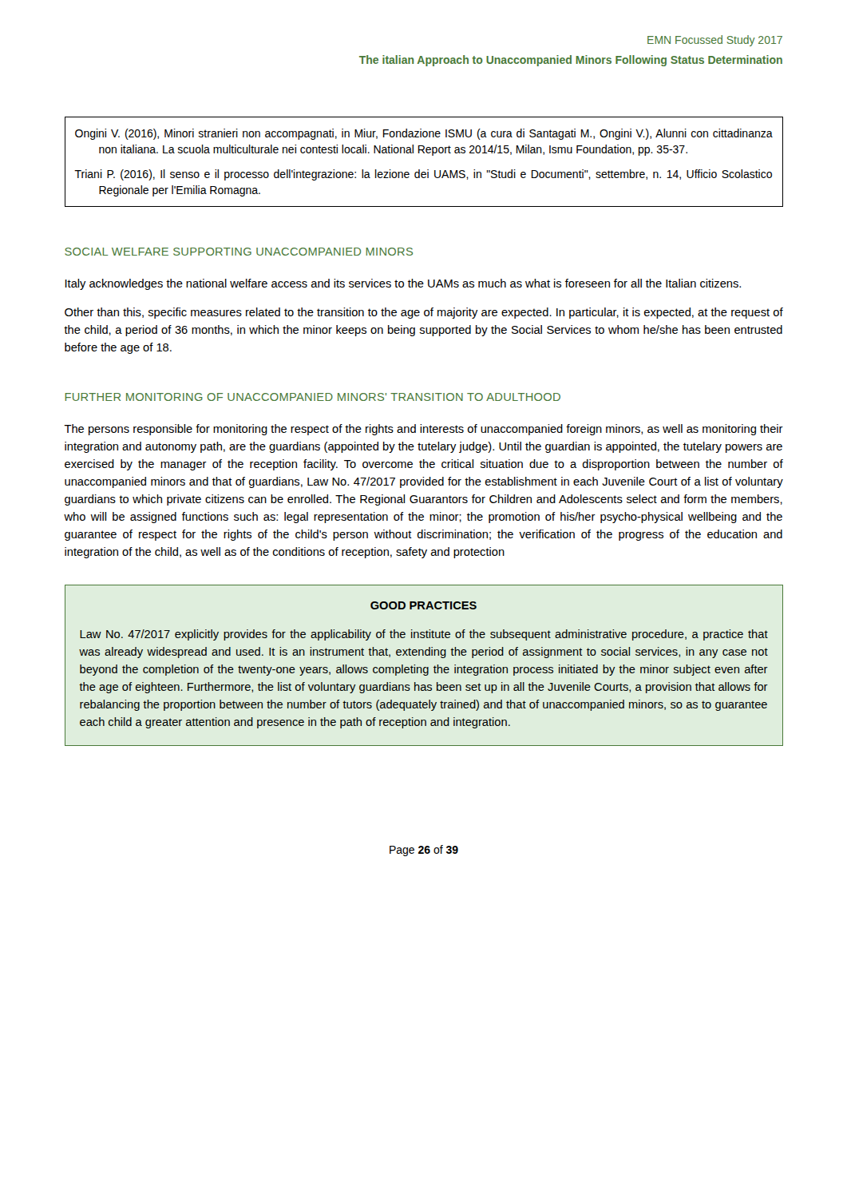EMN Focussed Study 2017
The italian Approach to Unaccompanied Minors Following Status Determination
Ongini V. (2016), Minori stranieri non accompagnati, in Miur, Fondazione ISMU (a cura di Santagati M., Ongini V.), Alunni con cittadinanza non italiana. La scuola multiculturale nei contesti locali. National Report as 2014/15, Milan, Ismu Foundation, pp. 35-37.
Triani P. (2016), Il senso e il processo dell'integrazione: la lezione dei UAMS, in "Studi e Documenti", settembre, n. 14, Ufficio Scolastico Regionale per l'Emilia Romagna.
SOCIAL WELFARE SUPPORTING UNACCOMPANIED MINORS
Italy acknowledges the national welfare access and its services to the UAMs as much as what is foreseen for all the Italian citizens.
Other than this, specific measures related to the transition to the age of majority are expected. In particular, it is expected, at the request of the child, a period of 36 months, in which the minor keeps on being supported by the Social Services to whom he/she has been entrusted before the age of 18.
FURTHER MONITORING OF UNACCOMPANIED MINORS' TRANSITION TO ADULTHOOD
The persons responsible for monitoring the respect of the rights and interests of unaccompanied foreign minors, as well as monitoring their integration and autonomy path, are the guardians (appointed by the tutelary judge). Until the guardian is appointed, the tutelary powers are exercised by the manager of the reception facility. To overcome the critical situation due to a disproportion between the number of unaccompanied minors and that of guardians, Law No. 47/2017 provided for the establishment in each Juvenile Court of a list of voluntary guardians to which private citizens can be enrolled. The Regional Guarantors for Children and Adolescents select and form the members, who will be assigned functions such as: legal representation of the minor; the promotion of his/her psycho-physical wellbeing and the guarantee of respect for the rights of the child's person without discrimination; the verification of the progress of the education and integration of the child, as well as of the conditions of reception, safety and protection
GOOD PRACTICES
Law No. 47/2017 explicitly provides for the applicability of the institute of the subsequent administrative procedure, a practice that was already widespread and used. It is an instrument that, extending the period of assignment to social services, in any case not beyond the completion of the twenty-one years, allows completing the integration process initiated by the minor subject even after the age of eighteen. Furthermore, the list of voluntary guardians has been set up in all the Juvenile Courts, a provision that allows for rebalancing the proportion between the number of tutors (adequately trained) and that of unaccompanied minors, so as to guarantee each child a greater attention and presence in the path of reception and integration.
Page 26 of 39